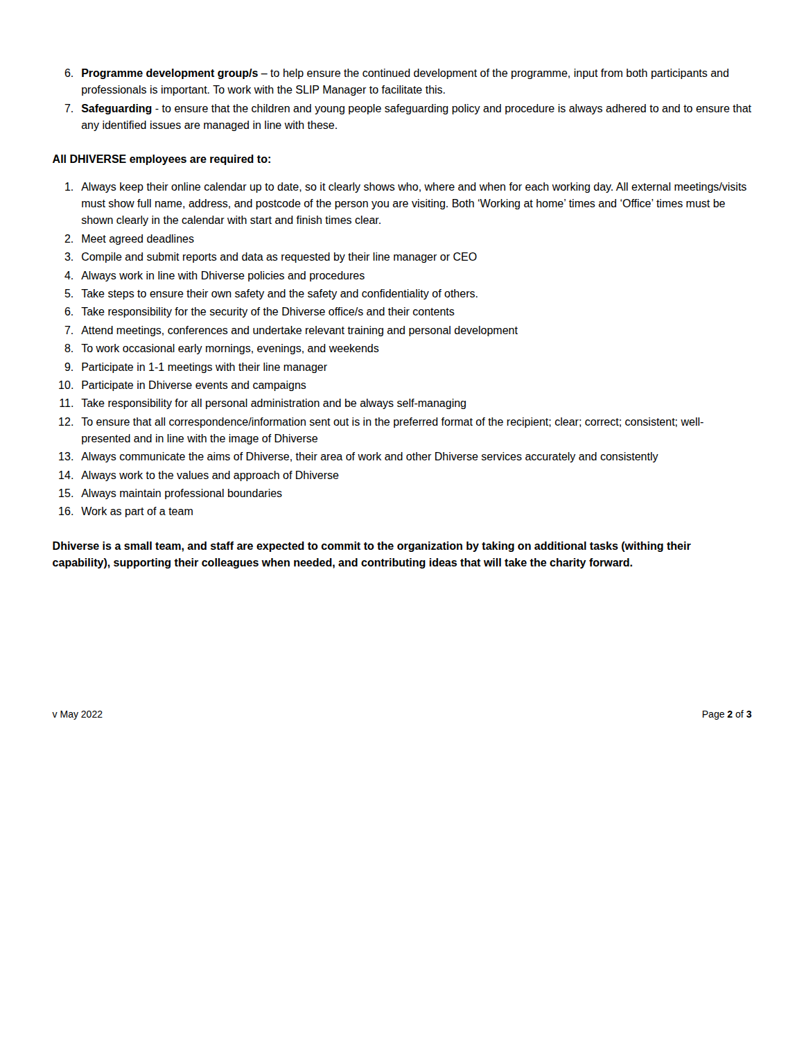Programme development group/s – to help ensure the continued development of the programme, input from both participants and professionals is important. To work with the SLIP Manager to facilitate this.
Safeguarding - to ensure that the children and young people safeguarding policy and procedure is always adhered to and to ensure that any identified issues are managed in line with these.
All DHIVERSE employees are required to:
Always keep their online calendar up to date, so it clearly shows who, where and when for each working day. All external meetings/visits must show full name, address, and postcode of the person you are visiting. Both ‘Working at home’ times and ‘Office’ times must be shown clearly in the calendar with start and finish times clear.
Meet agreed deadlines
Compile and submit reports and data as requested by their line manager or CEO
Always work in line with Dhiverse policies and procedures
Take steps to ensure their own safety and the safety and confidentiality of others.
Take responsibility for the security of the Dhiverse office/s and their contents
Attend meetings, conferences and undertake relevant training and personal development
To work occasional early mornings, evenings, and weekends
Participate in 1-1 meetings with their line manager
Participate in Dhiverse events and campaigns
Take responsibility for all personal administration and be always self-managing
To ensure that all correspondence/information sent out is in the preferred format of the recipient; clear; correct; consistent; well-presented and in line with the image of Dhiverse
Always communicate the aims of Dhiverse, their area of work and other Dhiverse services accurately and consistently
Always work to the values and approach of Dhiverse
Always maintain professional boundaries
Work as part of a team
Dhiverse is a small team, and staff are expected to commit to the organization by taking on additional tasks (withing their capability), supporting their colleagues when needed, and contributing ideas that will take the charity forward.
v May 2022 Page 2 of 3